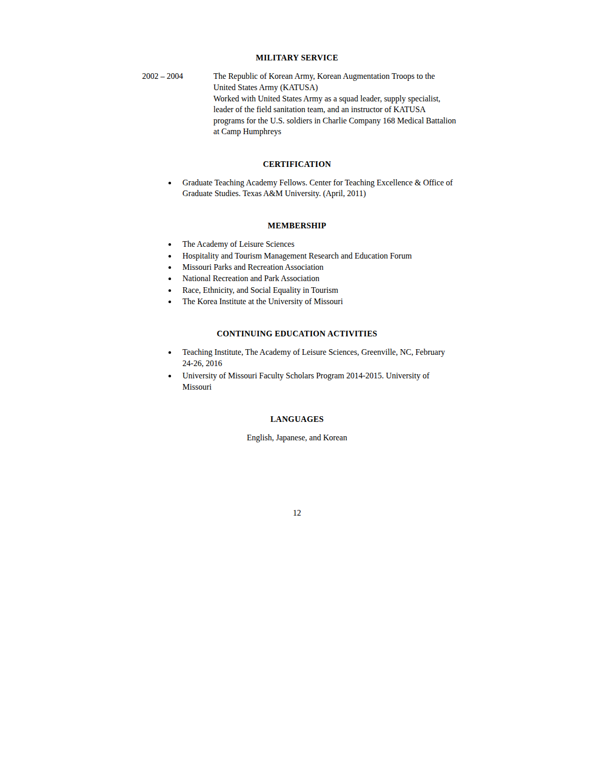Military Service
2002 – 2004
The Republic of Korean Army, Korean Augmentation Troops to the United States Army (KATUSA)
Worked with United States Army as a squad leader, supply specialist, leader of the field sanitation team, and an instructor of KATUSA programs for the U.S. soldiers in Charlie Company 168 Medical Battalion at Camp Humphreys
Certification
Graduate Teaching Academy Fellows. Center for Teaching Excellence & Office of Graduate Studies. Texas A&M University. (April, 2011)
Membership
The Academy of Leisure Sciences
Hospitality and Tourism Management Research and Education Forum
Missouri Parks and Recreation Association
National Recreation and Park Association
Race, Ethnicity, and Social Equality in Tourism
The Korea Institute at the University of Missouri
Continuing Education Activities
Teaching Institute, The Academy of Leisure Sciences, Greenville, NC, February 24-26, 2016
University of Missouri Faculty Scholars Program 2014-2015. University of Missouri
Languages
English, Japanese, and Korean
12